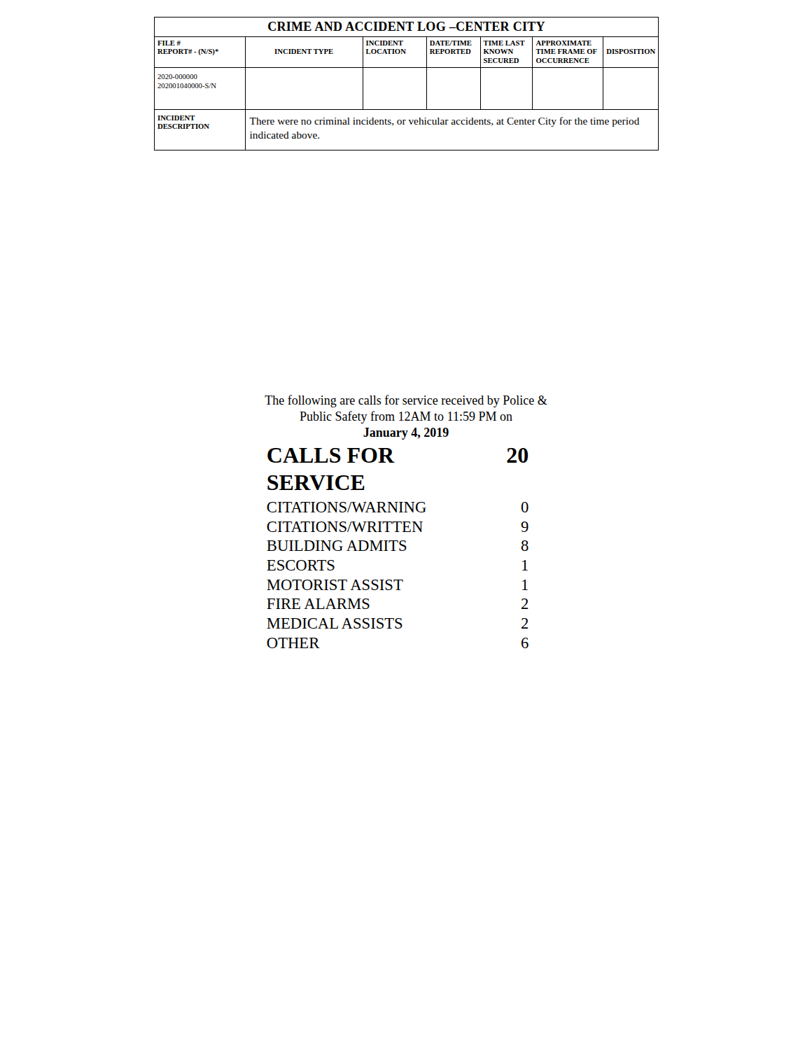| CRIME AND ACCIDENT LOG –CENTER CITY |
| --- |
| FILE # REPORT# - (N/S)* | INCIDENT TYPE | INCIDENT LOCATION | DATE/TIME REPORTED | TIME LAST KNOWN SECURED | APPROXIMATE TIME FRAME OF OCCURRENCE | DISPOSITION |
| 2020-000000 202001040000-S/N | | | | | | |
| INCIDENT DESCRIPTION | There were no criminal incidents, or vehicular accidents, at Center City for the time period indicated above. |
The following are calls for service received by Police & Public Safety from 12AM to 11:59 PM on
January 4, 2019
| CALLS FOR SERVICE | 20 |
| CITATIONS/WARNING | 0 |
| CITATIONS/WRITTEN | 9 |
| BUILDING ADMITS | 8 |
| ESCORTS | 1 |
| MOTORIST ASSIST | 1 |
| FIRE ALARMS | 2 |
| MEDICAL ASSISTS | 2 |
| OTHER | 6 |